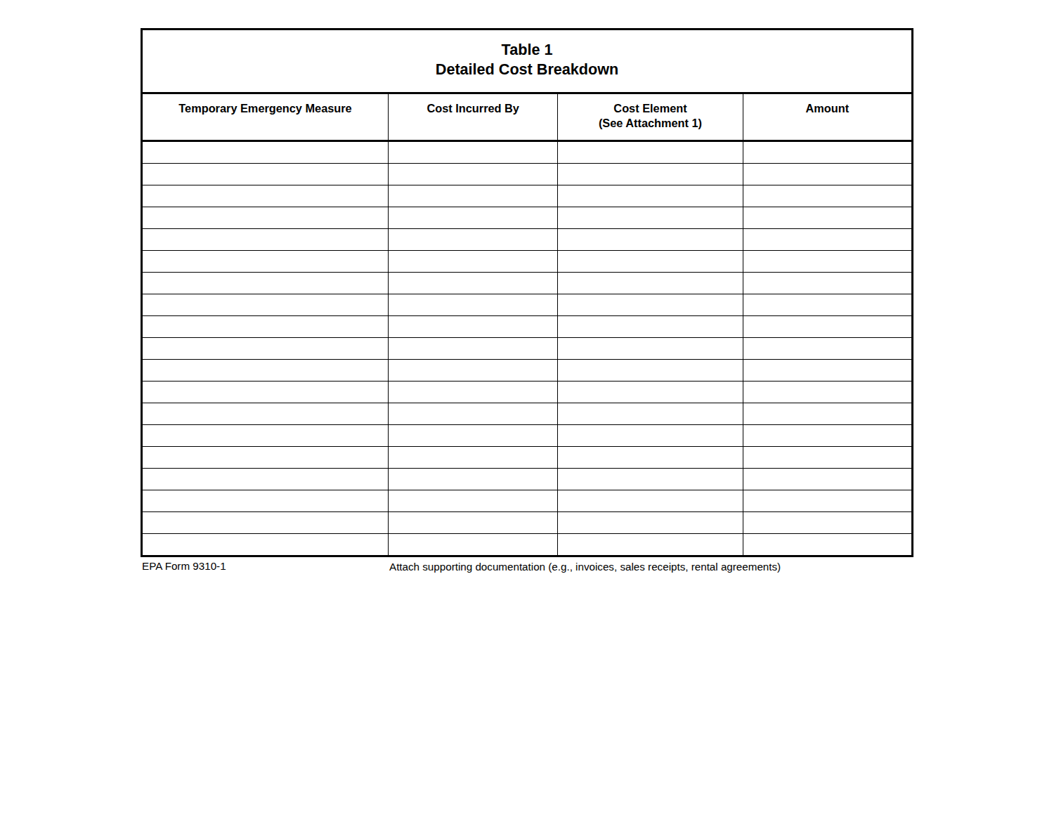Table 1 Detailed Cost Breakdown
| Temporary Emergency Measure | Cost Incurred By | Cost Element (See Attachment 1) | Amount |
| --- | --- | --- | --- |
EPA Form 9310-1
Attach supporting documentation (e.g., invoices, sales receipts, rental agreements)